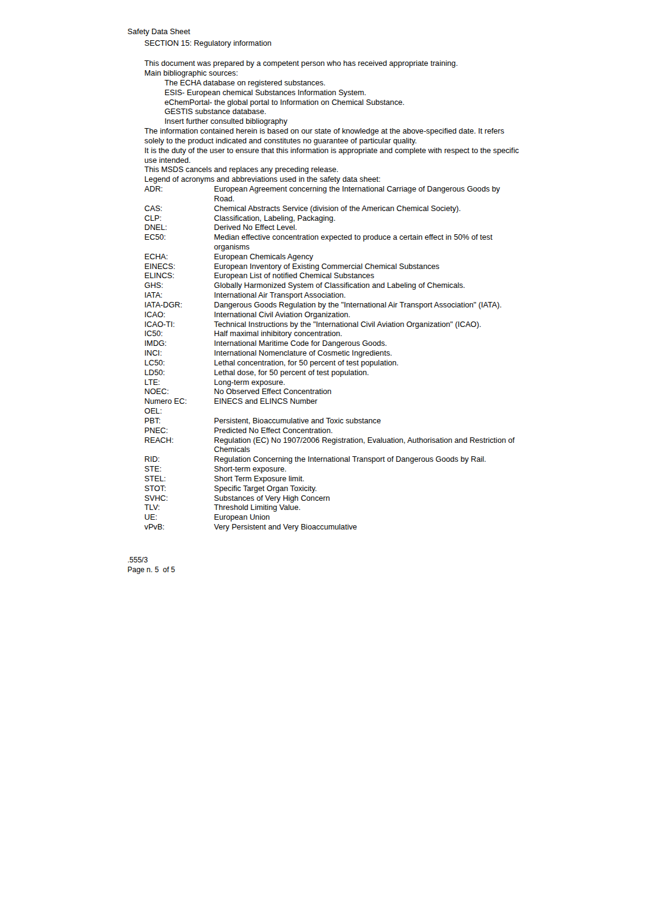Safety Data Sheet
SECTION 15: Regulatory information
This document was prepared by a competent person who has received appropriate training.
Main bibliographic sources:
The ECHA database on registered substances.
ESIS- European chemical Substances Information System.
eChemPortal- the global portal to Information on Chemical Substance.
GESTIS substance database.
Insert further consulted bibliography
The information contained herein is based on our state of knowledge at the above-specified date. It refers solely to the product indicated and constitutes no guarantee of particular quality.
It is the duty of the user to ensure that this information is appropriate and complete with respect to the specific use intended.
This MSDS cancels and replaces any preceding release.
Legend of acronyms and abbreviations used in the safety data sheet:
| ADR: | European Agreement concerning the International Carriage of Dangerous Goods by Road. |
| CAS: | Chemical Abstracts Service (division of the American Chemical Society). |
| CLP: | Classification, Labeling, Packaging. |
| DNEL: | Derived No Effect Level. |
| EC50: | Median effective concentration expected to produce a certain effect in 50% of test organisms |
| ECHA: | European Chemicals Agency |
| EINECS: | European Inventory of Existing Commercial Chemical Substances |
| ELINCS: | European List of notified Chemical Substances |
| GHS: | Globally Harmonized System of Classification and Labeling of Chemicals. |
| IATA: | International Air Transport Association. |
| IATA-DGR: | Dangerous Goods Regulation by the "International Air Transport Association" (IATA). |
| ICAO: | International Civil Aviation Organization. |
| ICAO-TI: | Technical Instructions by the "International Civil Aviation Organization" (ICAO). |
| IC50: | Half maximal inhibitory concentration. |
| IMDG: | International Maritime Code for Dangerous Goods. |
| INCI: | International Nomenclature of Cosmetic Ingredients. |
| LC50: | Lethal concentration, for 50 percent of test population. |
| LD50: | Lethal dose, for 50 percent of test population. |
| LTE: | Long-term exposure. |
| NOEC: | No Observed Effect Concentration |
| Numero EC: | EINECS and ELINCS Number |
| OEL: | |
| PBT: | Persistent, Bioaccumulative and Toxic substance |
| PNEC: | Predicted No Effect Concentration. |
| REACH: | Regulation (EC) No 1907/2006 Registration, Evaluation, Authorisation and Restriction of Chemicals |
| RID: | Regulation Concerning the International Transport of Dangerous Goods by Rail. |
| STE: | Short-term exposure. |
| STEL: | Short Term Exposure limit. |
| STOT: | Specific Target Organ Toxicity. |
| SVHC: | Substances of Very High Concern |
| TLV: | Threshold Limiting Value. |
| UE: | European Union |
| vPvB: | Very Persistent and Very Bioaccumulative |
.555/3
Page n. 5 of 5